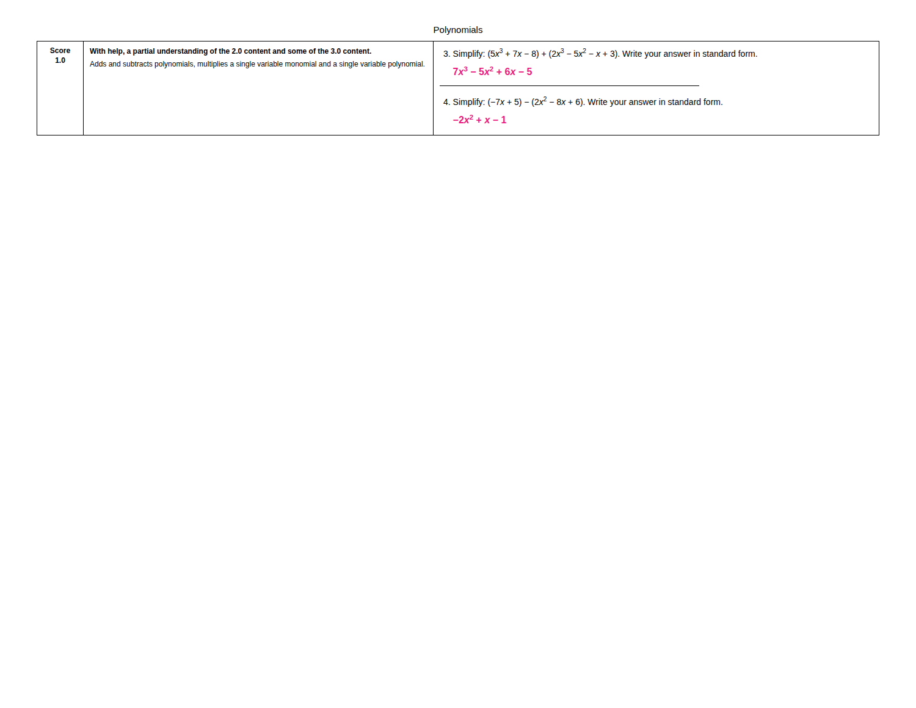Polynomials
| Score 1.0 | With help, a partial understanding of the 2.0 content and some of the 3.0 content. Adds and subtracts polynomials, multiplies a single variable monomial and a single variable polynomial. | Simplify: (5 x 3 + 7 x − 8) + (2 x 3 − 5 x 2 − x + 3). Write your answer in standard form. 7 x 3 − 5 x 2 + 6 x − 5 Simplify: (−7 x + 5) − (2 x 2 − 8 x + 6). Write your answer in standard form. −2 x 2 + x − 1 |